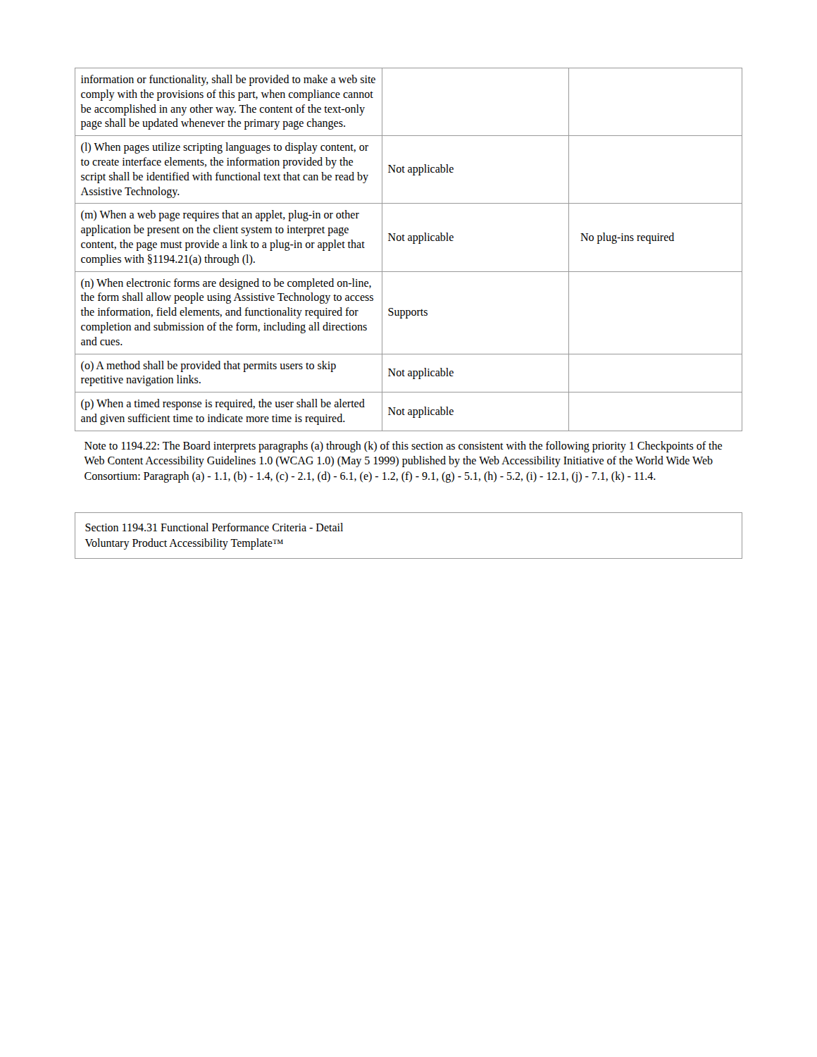| information or functionality, shall be provided to make a web site comply with the provisions of this part, when compliance cannot be accomplished in any other way. The content of the text-only page shall be updated whenever the primary page changes. | | |
| (l) When pages utilize scripting languages to display content, or to create interface elements, the information provided by the script shall be identified with functional text that can be read by Assistive Technology. | Not applicable | |
| (m) When a web page requires that an applet, plug-in or other application be present on the client system to interpret page content, the page must provide a link to a plug-in or applet that complies with §1194.21(a) through (l). | Not applicable | No plug-ins required |
| (n) When electronic forms are designed to be completed on-line, the form shall allow people using Assistive Technology to access the information, field elements, and functionality required for completion and submission of the form, including all directions and cues. | Supports | |
| (o) A method shall be provided that permits users to skip repetitive navigation links. | Not applicable | |
| (p) When a timed response is required, the user shall be alerted and given sufficient time to indicate more time is required. | Not applicable | |
Note to 1194.22: The Board interprets paragraphs (a) through (k) of this section as consistent with the following priority 1 Checkpoints of the Web Content Accessibility Guidelines 1.0 (WCAG 1.0) (May 5 1999) published by the Web Accessibility Initiative of the World Wide Web Consortium: Paragraph (a) - 1.1, (b) - 1.4, (c) - 2.1, (d) - 6.1, (e) - 1.2, (f) - 9.1, (g) - 5.1, (h) - 5.2, (i) - 12.1, (j) - 7.1, (k) - 11.4.
Section 1194.31 Functional Performance Criteria - Detail
Voluntary Product Accessibility Template™